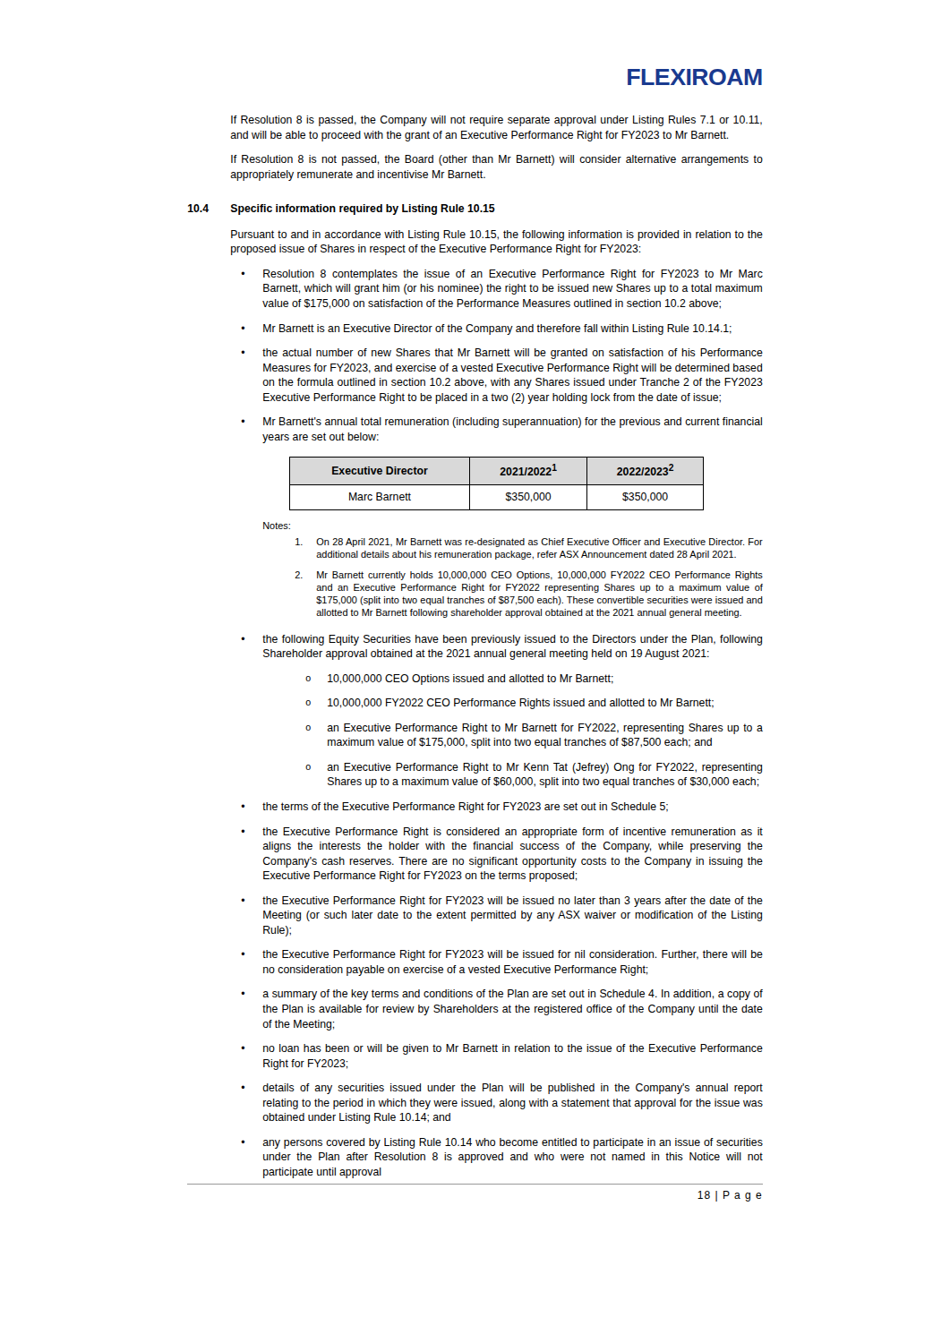FLEXI ROAM
If Resolution 8 is passed, the Company will not require separate approval under Listing Rules 7.1 or 10.11, and will be able to proceed with the grant of an Executive Performance Right for FY2023 to Mr Barnett.
If Resolution 8 is not passed, the Board (other than Mr Barnett) will consider alternative arrangements to appropriately remunerate and incentivise Mr Barnett.
10.4
Specific information required by Listing Rule 10.15
Pursuant to and in accordance with Listing Rule 10.15, the following information is provided in relation to the proposed issue of Shares in respect of the Executive Performance Right for FY2023:
Resolution 8 contemplates the issue of an Executive Performance Right for FY2023 to Mr Marc Barnett, which will grant him (or his nominee) the right to be issued new Shares up to a total maximum value of $175,000 on satisfaction of the Performance Measures outlined in section 10.2 above;
Mr Barnett is an Executive Director of the Company and therefore fall within Listing Rule 10.14.1;
the actual number of new Shares that Mr Barnett will be granted on satisfaction of his Performance Measures for FY2023, and exercise of a vested Executive Performance Right will be determined based on the formula outlined in section 10.2 above, with any Shares issued under Tranche 2 of the FY2023 Executive Performance Right to be placed in a two (2) year holding lock from the date of issue;
Mr Barnett's annual total remuneration (including superannuation) for the previous and current financial years are set out below:
| Executive Director | 2021/2022 1 | 2022/2023 2 |
| --- | --- | --- |
| Marc Barnett | $350,000 | $350,000 |
Notes:
On 28 April 2021, Mr Barnett was re-designated as Chief Executive Officer and Executive Director. For additional details about his remuneration package, refer ASX Announcement dated 28 April 2021.
Mr Barnett currently holds 10,000,000 CEO Options, 10,000,000 FY2022 CEO Performance Rights and an Executive Performance Right for FY2022 representing Shares up to a maximum value of $175,000 (split into two equal tranches of $87,500 each). These convertible securities were issued and allotted to Mr Barnett following shareholder approval obtained at the 2021 annual general meeting.
the following Equity Securities have been previously issued to the Directors under the Plan, following Shareholder approval obtained at the 2021 annual general meeting held on 19 August 2021:
10,000,000 CEO Options issued and allotted to Mr Barnett;
10,000,000 FY2022 CEO Performance Rights issued and allotted to Mr Barnett;
an Executive Performance Right to Mr Barnett for FY2022, representing Shares up to a maximum value of $175,000, split into two equal tranches of $87,500 each; and
an Executive Performance Right to Mr Kenn Tat (Jefrey) Ong for FY2022, representing Shares up to a maximum value of $60,000, split into two equal tranches of $30,000 each;
the terms of the Executive Performance Right for FY2023 are set out in Schedule 5;
the Executive Performance Right is considered an appropriate form of incentive remuneration as it aligns the interests the holder with the financial success of the Company, while preserving the Company's cash reserves. There are no significant opportunity costs to the Company in issuing the Executive Performance Right for FY2023 on the terms proposed;
the Executive Performance Right for FY2023 will be issued no later than 3 years after the date of the Meeting (or such later date to the extent permitted by any ASX waiver or modification of the Listing Rule);
the Executive Performance Right for FY2023 will be issued for nil consideration. Further, there will be no consideration payable on exercise of a vested Executive Performance Right;
a summary of the key terms and conditions of the Plan are set out in Schedule 4. In addition, a copy of the Plan is available for review by Shareholders at the registered office of the Company until the date of the Meeting;
no loan has been or will be given to Mr Barnett in relation to the issue of the Executive Performance Right for FY2023;
details of any securities issued under the Plan will be published in the Company's annual report relating to the period in which they were issued, along with a statement that approval for the issue was obtained under Listing Rule 10.14; and
any persons covered by Listing Rule 10.14 who become entitled to participate in an issue of securities under the Plan after Resolution 8 is approved and who were not named in this Notice will not participate until approval
18 | P a g e